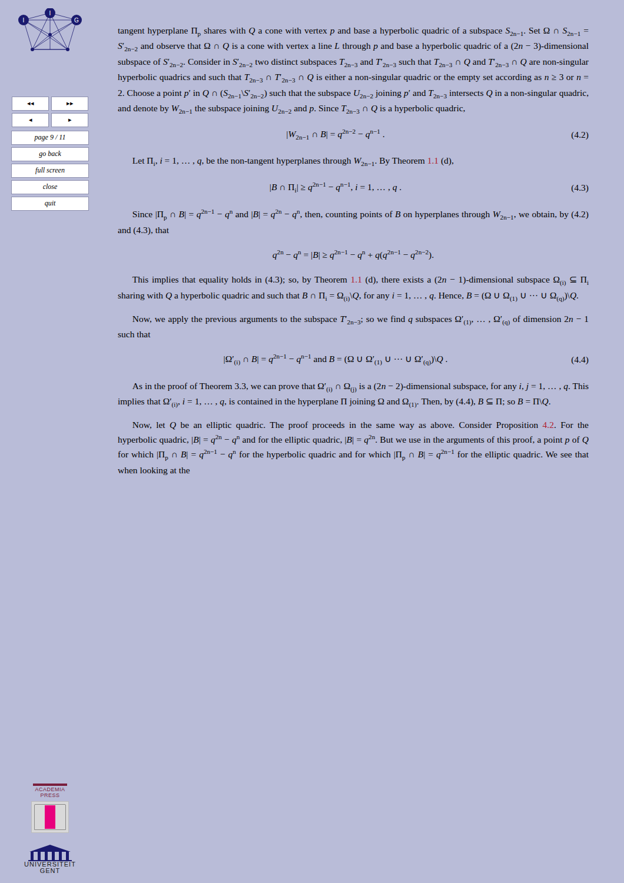I I G
◂◂ ▸▸ ◂ ▸
page 9 / 11
go back full screen close quit
ACADEMIA
PRESS
UNIVERSITEIT
GENT
tangent hyperplane Πp shares with Q a cone with vertex p and base a hyperbolic quadric of a subspace S2n−1. Set Ω ∩ S2n−1 = S′2n−2 and observe that Ω ∩ Q is a cone with vertex a line L through p and base a hyperbolic quadric of a (2n − 3)-dimensional subspace of S′2n−2. Consider in S′2n−2 two distinct subspaces T2n−3 and T′2n−3 such that T2n−3 ∩ Q and T′2n−3 ∩ Q are non-singular hyperbolic quadrics and such that T2n−3 ∩ T′2n−3 ∩ Q is either a non-singular quadric or the empty set according as n ≥ 3 or n = 2. Choose a point p′ in Q ∩ (S2n−1\S′2n−2) such that the subspace U2n−2 joining p′ and T2n−3 intersects Q in a non-singular quadric, and denote by W2n−1 the subspace joining U2n−2 and p. Since T2n−3 ∩ Q is a hyperbolic quadric,
|W2n−1 ∩ B| = q2n−2 − qn−1 .
(4.2)
Let Πi, i = 1, … , q, be the non-tangent hyperplanes through W2n−1. By Theorem 1.1 (d),
|B ∩ Πi| ≥ q2n−1 − qn−1, i = 1, … , q .
(4.3)
Since |Πp ∩ B| = q2n−1 − qn and |B| = q2n − qn, then, counting points of B on hyperplanes through W2n−1, we obtain, by (4.2) and (4.3), that
q2n − qn = |B| ≥ q2n−1 − qn + q(q2n−1 − q2n−2).
This implies that equality holds in (4.3); so, by Theorem 1.1 (d), there exists a (2n − 1)-dimensional subspace Ω(i) ⊆ Πi sharing with Q a hyperbolic quadric and such that B ∩ Πi = Ω(i)\Q, for any i = 1, … , q. Hence, B = (Ω ∪ Ω(1) ∪ ··· ∪ Ω(q))\Q.
Now, we apply the previous arguments to the subspace T′2n−3; so we find q subspaces Ω′(1), … , Ω′(q) of dimension 2n − 1 such that
|Ω′(i) ∩ B| = q2n−1 − qn−1 and B = (Ω ∪ Ω′(1) ∪ ··· ∪ Ω′(q))\Q .
(4.4)
As in the proof of Theorem 3.3, we can prove that Ω′(i) ∩ Ω(j) is a (2n − 2)-dimensional subspace, for any i, j = 1, … , q. This implies that Ω′(i), i = 1, … , q, is contained in the hyperplane Π joining Ω and Ω(1). Then, by (4.4), B ⊆ Π; so B = Π\Q.
Now, let Q be an elliptic quadric. The proof proceeds in the same way as above. Consider Proposition 4.2. For the hyperbolic quadric, |B| = q2n − qn and for the elliptic quadric, |B| = q2n. But we use in the arguments of this proof, a point p of Q for which |Πp ∩ B| = q2n−1 − qn for the hyperbolic quadric and for which |Πp ∩ B| = q2n−1 for the elliptic quadric. We see that when looking at the